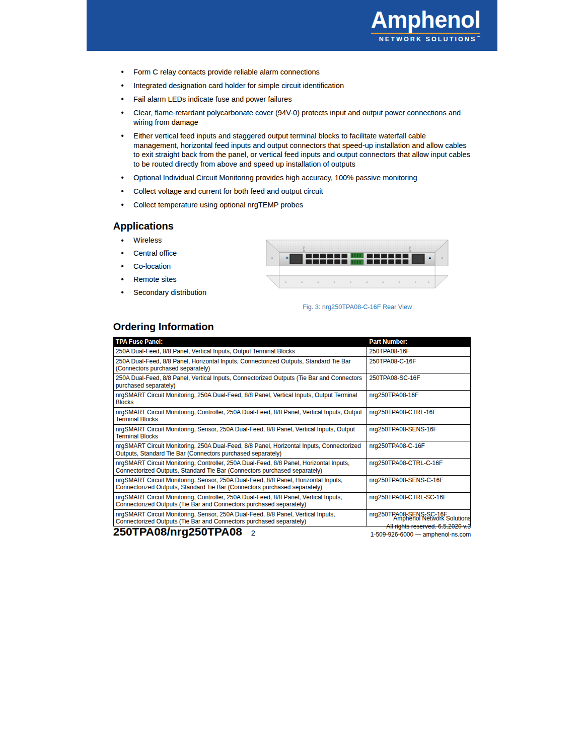Amphenol
NETWORK SOLUTIONS™
Form C relay contacts provide reliable alarm connections
Integrated designation card holder for simple circuit identification
Fail alarm LEDs indicate fuse and power failures
Clear, flame-retardant polycarbonate cover (94V-0) protects input and output power connections and wiring from damage
Either vertical feed inputs and staggered output terminal blocks to facilitate waterfall cable management, horizontal feed inputs and output connectors that speed-up installation and allow cables to exit straight back from the panel, or vertical feed inputs and output connectors that allow input cables to be routed directly from above and speed up installation of outputs
Optional Individual Circuit Monitoring provides high accuracy, 100% passive monitoring
Collect voltage and current for both feed and output circuit
Collect temperature using optional nrgTEMP probes
Applications
Wireless
Central office
Co-location
Remote sites
Secondary distribution
B A OUTPUT OUTPUT
Fig. 3: nrg250TPA08-C-16F Rear View
Ordering Information
| TPA Fuse Panel: | Part Number: |
| --- | --- |
| 250A Dual-Feed, 8/8 Panel, Vertical Inputs, Output Terminal Blocks | 250TPA08-16F |
| 250A Dual-Feed, 8/8 Panel, Horizontal Inputs, Connectorized Outputs, Standard Tie Bar (Connectors purchased separately) | 250TPA08-C-16F |
| 250A Dual-Feed, 8/8 Panel, Vertical Inputs, Connectorized Outputs (Tie Bar and Connectors purchased separately) | 250TPA08-SC-16F |
| nrgSMART Circuit Monitoring, 250A Dual-Feed, 8/8 Panel, Vertical Inputs, Output Terminal Blocks | nrg250TPA08-16F |
| nrgSMART Circuit Monitoring, Controller, 250A Dual-Feed, 8/8 Panel, Vertical Inputs, Output Terminal Blocks | nrg250TPA08-CTRL-16F |
| nrgSMART Circuit Monitoring, Sensor, 250A Dual-Feed, 8/8 Panel, Vertical Inputs, Output Terminal Blocks | nrg250TPA08-SENS-16F |
| nrgSMART Circuit Monitoring, 250A Dual-Feed, 8/8 Panel, Horizontal Inputs, Connectorized Outputs, Standard Tie Bar (Connectors purchased separately) | nrg250TPA08-C-16F |
| nrgSMART Circuit Monitoring, Controller, 250A Dual-Feed, 8/8 Panel, Horizontal Inputs, Connectorized Outputs, Standard Tie Bar (Connectors purchased separately) | nrg250TPA08-CTRL-C-16F |
| nrgSMART Circuit Monitoring, Sensor, 250A Dual-Feed, 8/8 Panel, Horizontal Inputs, Connectorized Outputs, Standard Tie Bar (Connectors purchased separately) | nrg250TPA08-SENS-C-16F |
| nrgSMART Circuit Monitoring, Controller, 250A Dual-Feed, 8/8 Panel, Vertical Inputs, Connectorized Outputs (Tie Bar and Connectors purchased separately) | nrg250TPA08-CTRL-SC-16F |
| nrgSMART Circuit Monitoring, Sensor, 250A Dual-Feed, 8/8 Panel, Vertical Inputs, Connectorized Outputs (Tie Bar and Connectors purchased separately) | nrg250TPA08-SENS-SC-16F |
250TPA08/nrg250TPA08 2
Amphenol Network Solutions
All rights reserved. 6.5.2020 v.3
1-509-926-6000 — amphenol-ns.com